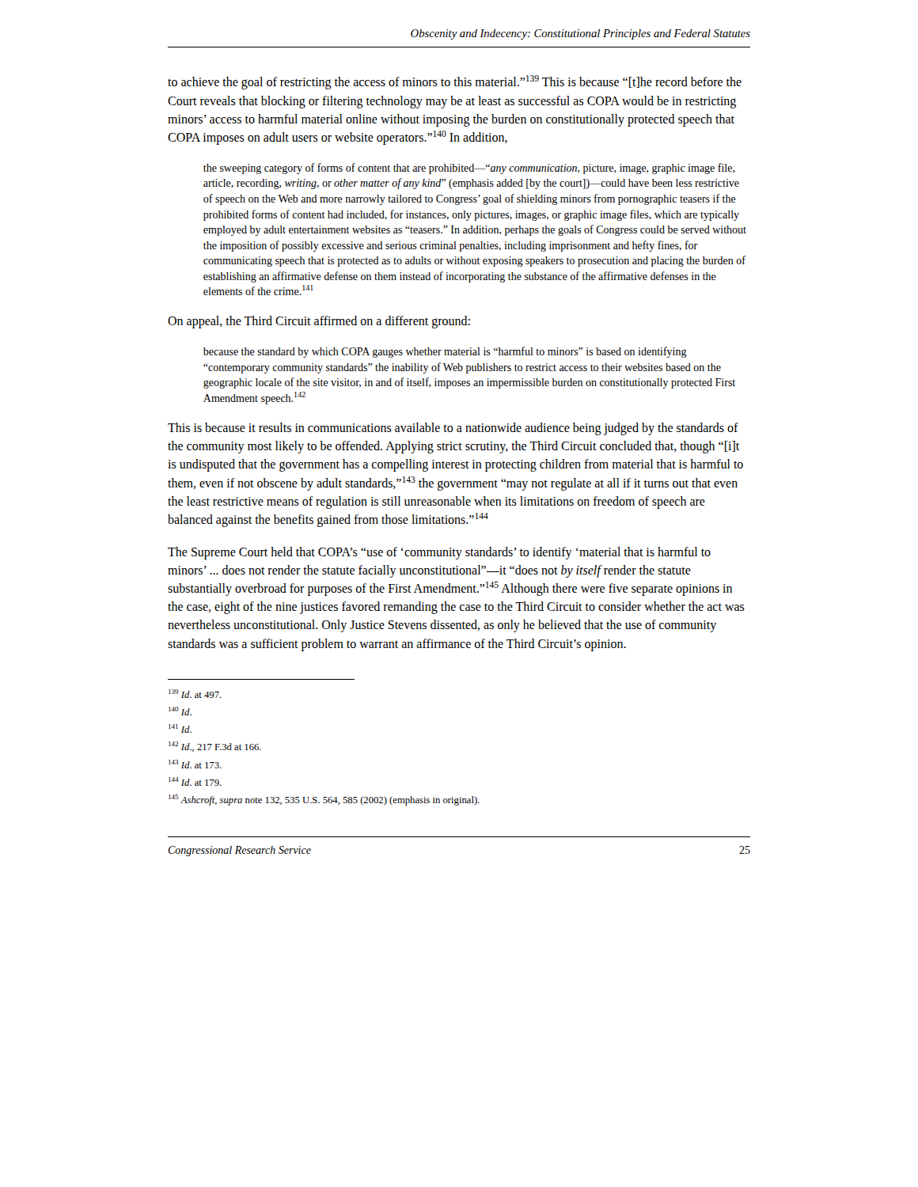Obscenity and Indecency: Constitutional Principles and Federal Statutes
to achieve the goal of restricting the access of minors to this material.”139 This is because “[t]he record before the Court reveals that blocking or filtering technology may be at least as successful as COPA would be in restricting minors’ access to harmful material online without imposing the burden on constitutionally protected speech that COPA imposes on adult users or website operators.”140 In addition,
the sweeping category of forms of content that are prohibited—“any communication, picture, image, graphic image file, article, recording, writing, or other matter of any kind” (emphasis added [by the court])—could have been less restrictive of speech on the Web and more narrowly tailored to Congress’ goal of shielding minors from pornographic teasers if the prohibited forms of content had included, for instances, only pictures, images, or graphic image files, which are typically employed by adult entertainment websites as “teasers.” In addition, perhaps the goals of Congress could be served without the imposition of possibly excessive and serious criminal penalties, including imprisonment and hefty fines, for communicating speech that is protected as to adults or without exposing speakers to prosecution and placing the burden of establishing an affirmative defense on them instead of incorporating the substance of the affirmative defenses in the elements of the crime.141
On appeal, the Third Circuit affirmed on a different ground:
because the standard by which COPA gauges whether material is “harmful to minors” is based on identifying “contemporary community standards” the inability of Web publishers to restrict access to their websites based on the geographic locale of the site visitor, in and of itself, imposes an impermissible burden on constitutionally protected First Amendment speech.142
This is because it results in communications available to a nationwide audience being judged by the standards of the community most likely to be offended. Applying strict scrutiny, the Third Circuit concluded that, though “[i]t is undisputed that the government has a compelling interest in protecting children from material that is harmful to them, even if not obscene by adult standards,”143 the government “may not regulate at all if it turns out that even the least restrictive means of regulation is still unreasonable when its limitations on freedom of speech are balanced against the benefits gained from those limitations.”144
The Supreme Court held that COPA’s “use of ‘community standards’ to identify ‘material that is harmful to minors’ ... does not render the statute facially unconstitutional”—it “does not by itself render the statute substantially overbroad for purposes of the First Amendment.”145 Although there were five separate opinions in the case, eight of the nine justices favored remanding the case to the Third Circuit to consider whether the act was nevertheless unconstitutional. Only Justice Stevens dissented, as only he believed that the use of community standards was a sufficient problem to warrant an affirmance of the Third Circuit’s opinion.
139 Id. at 497.
140 Id.
141 Id.
142 Id., 217 F.3d at 166.
143 Id. at 173.
144 Id. at 179.
145 Ashcroft, supra note 132, 535 U.S. 564, 585 (2002) (emphasis in original).
Congressional Research Service 25